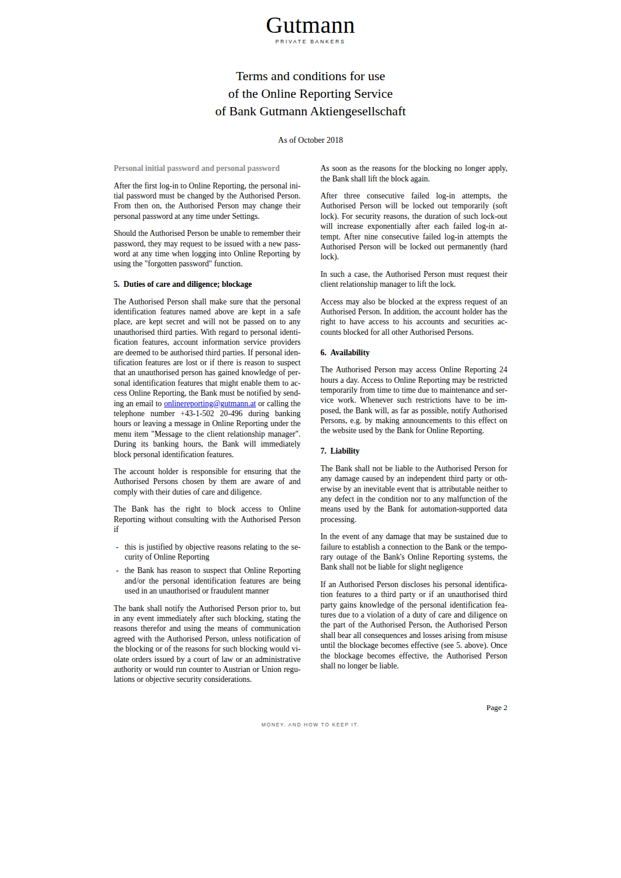Gutmann
PRIVATE BANKERS
Terms and conditions for use
of the Online Reporting Service
of Bank Gutmann Aktiengesellschaft
As of October 2018
Personal initial password and personal password
After the first log-in to Online Reporting, the personal initial password must be changed by the Authorised Person. From then on, the Authorised Person may change their personal password at any time under Settings.
Should the Authorised Person be unable to remember their password, they may request to be issued with a new password at any time when logging into Online Reporting by using the "forgotten password" function.
5. Duties of care and diligence; blockage
The Authorised Person shall make sure that the personal identification features named above are kept in a safe place, are kept secret and will not be passed on to any unauthorised third parties. With regard to personal identification features, account information service providers are deemed to be authorised third parties. If personal identification features are lost or if there is reason to suspect that an unauthorised person has gained knowledge of personal identification features that might enable them to access Online Reporting, the Bank must be notified by sending an email to onlinereporting@gutmann.at or calling the telephone number +43-1-502 20-496 during banking hours or leaving a message in Online Reporting under the menu item "Message to the client relationship manager". During its banking hours, the Bank will immediately block personal identification features.
The account holder is responsible for ensuring that the Authorised Persons chosen by them are aware of and comply with their duties of care and diligence.
The Bank has the right to block access to Online Reporting without consulting with the Authorised Person if
this is justified by objective reasons relating to the security of Online Reporting
the Bank has reason to suspect that Online Reporting and/or the personal identification features are being used in an unauthorised or fraudulent manner
The bank shall notify the Authorised Person prior to, but in any event immediately after such blocking, stating the reasons therefor and using the means of communication agreed with the Authorised Person, unless notification of the blocking or of the reasons for such blocking would violate orders issued by a court of law or an administrative authority or would run counter to Austrian or Union regulations or objective security considerations.
As soon as the reasons for the blocking no longer apply, the Bank shall lift the block again.
After three consecutive failed log-in attempts, the Authorised Person will be locked out temporarily (soft lock). For security reasons, the duration of such lock-out will increase exponentially after each failed log-in attempt. After nine consecutive failed log-in attempts the Authorised Person will be locked out permanently (hard lock).
In such a case, the Authorised Person must request their client relationship manager to lift the lock.
Access may also be blocked at the express request of an Authorised Person. In addition, the account holder has the right to have access to his accounts and securities accounts blocked for all other Authorised Persons.
6. Availability
The Authorised Person may access Online Reporting 24 hours a day. Access to Online Reporting may be restricted temporarily from time to time due to maintenance and service work. Whenever such restrictions have to be imposed, the Bank will, as far as possible, notify Authorised Persons, e.g. by making announcements to this effect on the website used by the Bank for Online Reporting.
7. Liability
The Bank shall not be liable to the Authorised Person for any damage caused by an independent third party or otherwise by an inevitable event that is attributable neither to any defect in the condition nor to any malfunction of the means used by the Bank for automation-supported data processing.
In the event of any damage that may be sustained due to failure to establish a connection to the Bank or the temporary outage of the Bank's Online Reporting systems, the Bank shall not be liable for slight negligence
If an Authorised Person discloses his personal identification features to a third party or if an unauthorised third party gains knowledge of the personal identification features due to a violation of a duty of care and diligence on the part of the Authorised Person, the Authorised Person shall bear all consequences and losses arising from misuse until the blockage becomes effective (see 5. above). Once the blockage becomes effective, the Authorised Person shall no longer be liable.
Page 2
MONEY. AND HOW TO KEEP IT.